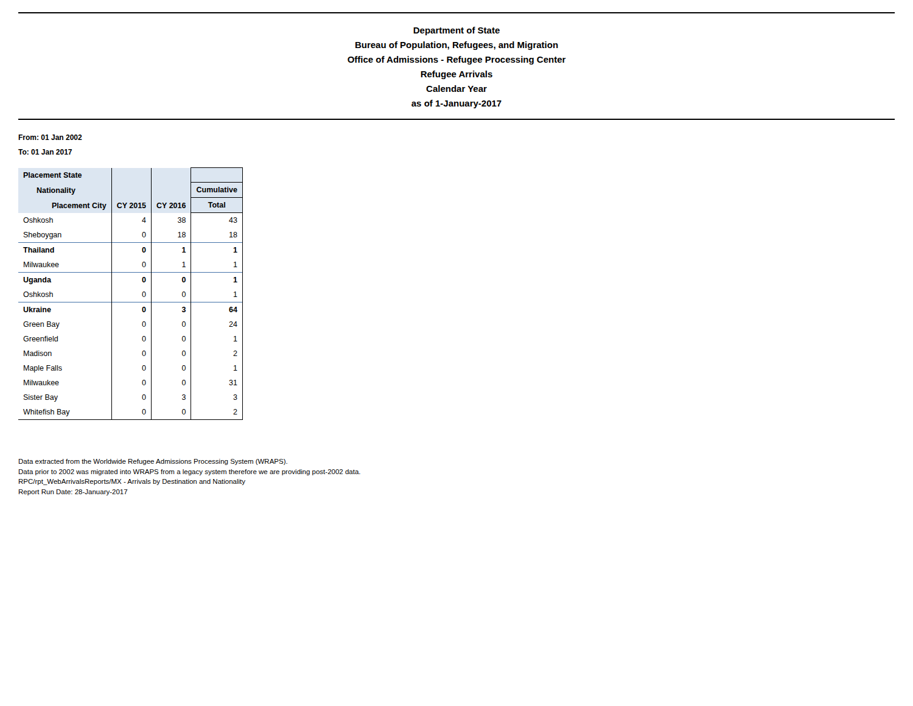Department of State
Bureau of Population, Refugees, and Migration
Office of Admissions - Refugee Processing Center
Refugee Arrivals
Calendar Year
as of 1-January-2017
From: 01 Jan 2002
To: 01 Jan 2017
| Placement State | | | |
| --- | --- | --- | --- |
| Nationality | | | Cumulative |
| Placement City | CY 2015 | CY 2016 | Total |
| Oshkosh | 4 | 38 | 43 |
| Sheboygan | 0 | 18 | 18 |
| Thailand | 0 | 1 | 1 |
| Milwaukee | 0 | 1 | 1 |
| Uganda | 0 | 0 | 1 |
| Oshkosh | 0 | 0 | 1 |
| Ukraine | 0 | 3 | 64 |
| Green Bay | 0 | 0 | 24 |
| Greenfield | 0 | 0 | 1 |
| Madison | 0 | 0 | 2 |
| Maple Falls | 0 | 0 | 1 |
| Milwaukee | 0 | 0 | 31 |
| Sister Bay | 0 | 3 | 3 |
| Whitefish Bay | 0 | 0 | 2 |
Data extracted from the Worldwide Refugee Admissions Processing System (WRAPS).
Data prior to 2002 was migrated into WRAPS from a legacy system therefore we are providing post-2002 data.
RPC/rpt_WebArrivalsReports/MX - Arrivals by Destination and Nationality
Report Run Date: 28-January-2017